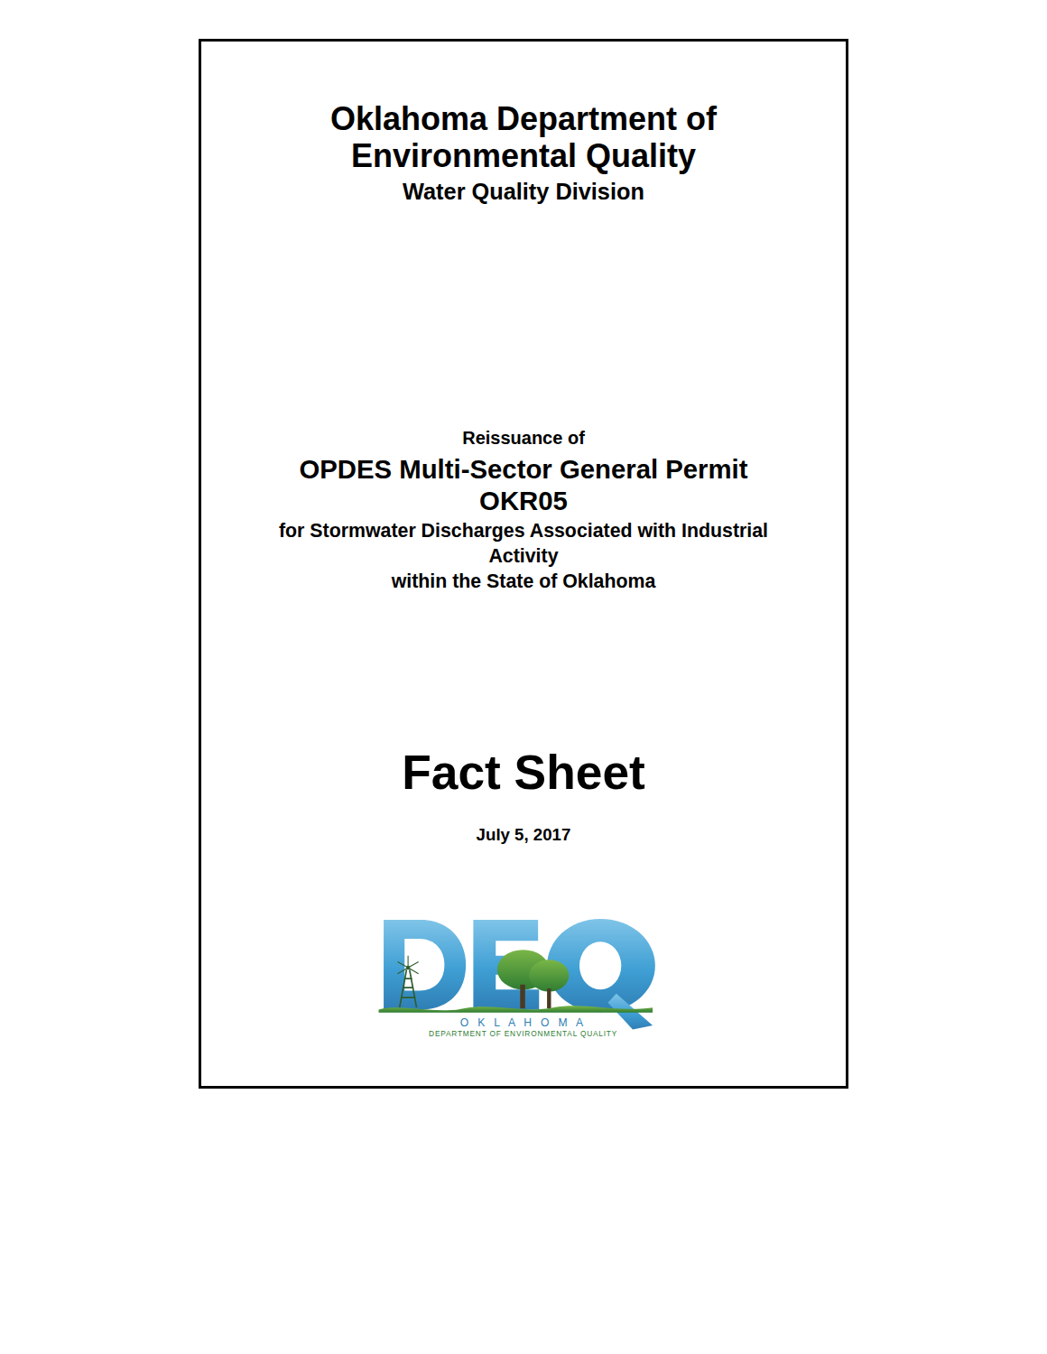Oklahoma Department of Environmental Quality
Water Quality Division
Reissuance of
OPDES Multi-Sector General Permit OKR05
for Stormwater Discharges Associated with Industrial Activity
within the State of Oklahoma
Fact Sheet
July 5, 2017
O K L A H O M A DEPARTMENT OF ENVIRONMENTAL QUALITY